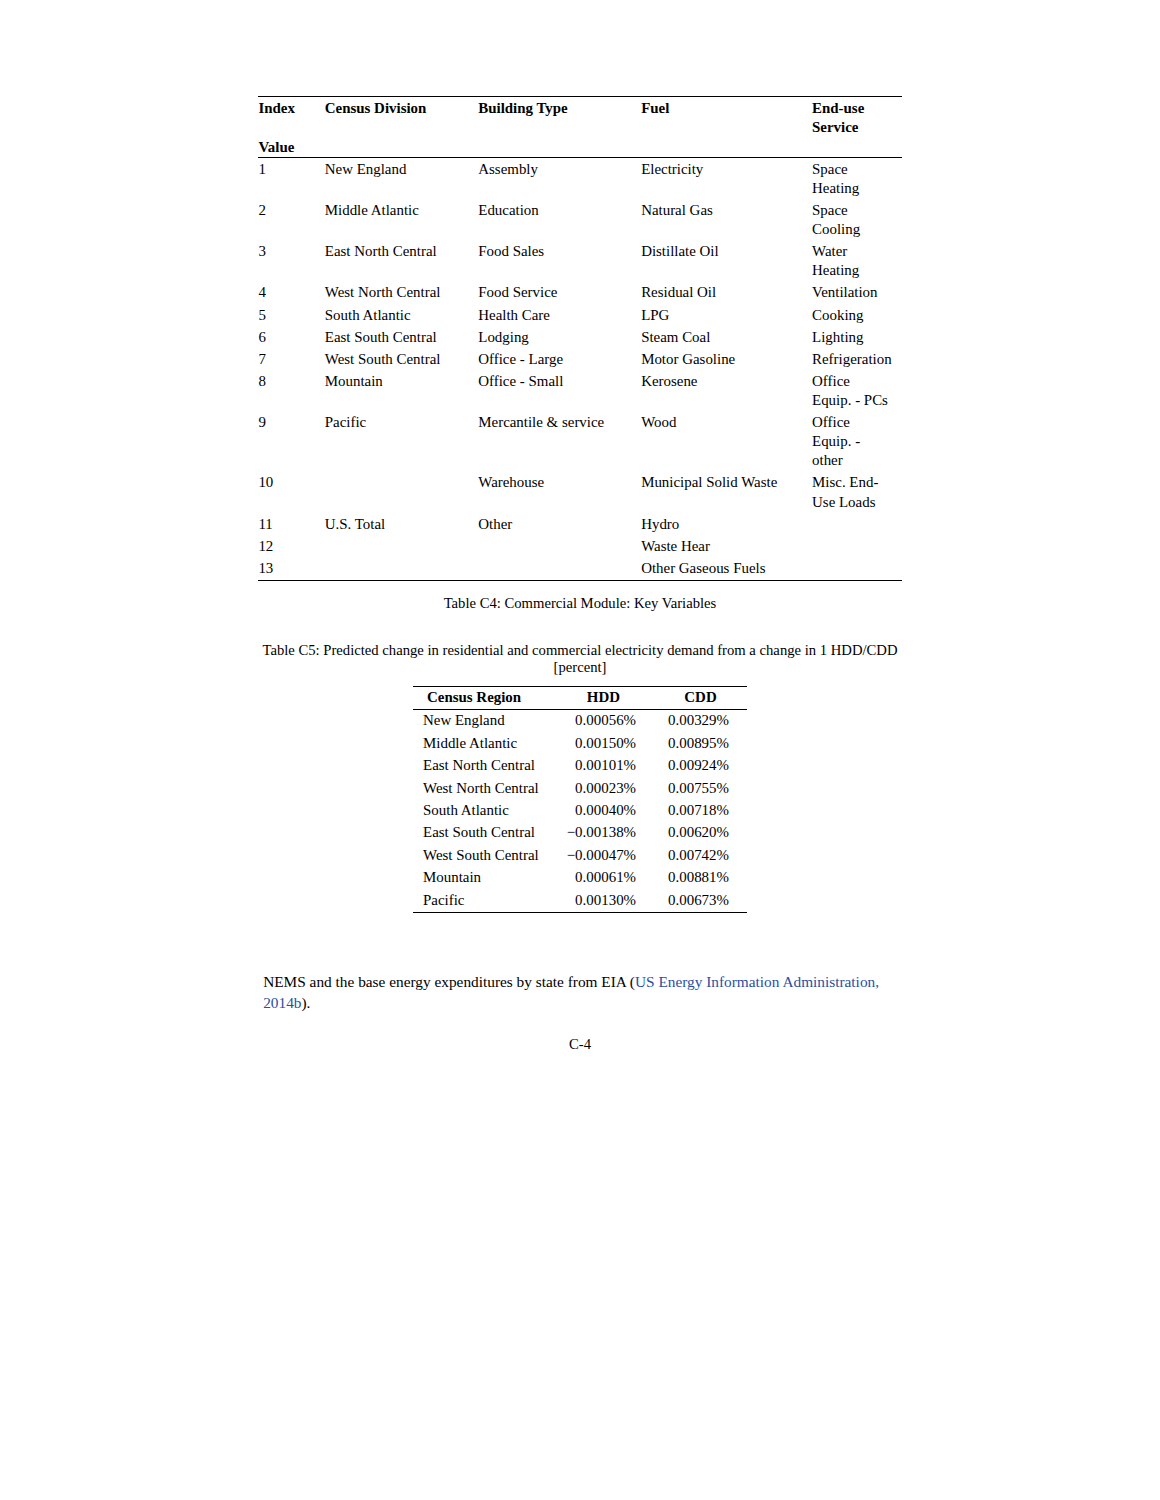| Index | Census Division | Building Type | Fuel | End-use Service |
| --- | --- | --- | --- | --- |
| Value | | | | |
| 1 | New England | Assembly | Electricity | Space Heating |
| 2 | Middle Atlantic | Education | Natural Gas | Space Cooling |
| 3 | East North Central | Food Sales | Distillate Oil | Water Heating |
| 4 | West North Central | Food Service | Residual Oil | Ventilation |
| 5 | South Atlantic | Health Care | LPG | Cooking |
| 6 | East South Central | Lodging | Steam Coal | Lighting |
| 7 | West South Central | Office - Large | Motor Gasoline | Refrigeration |
| 8 | Mountain | Office - Small | Kerosene | Office Equip. - PCs |
| 9 | Pacific | Mercantile & service | Wood | Office Equip. - other |
| 10 | | Warehouse | Municipal Solid Waste | Misc. End-Use Loads |
| 11 | U.S. Total | Other | Hydro | |
| 12 | | | Waste Hear | |
| 13 | | | Other Gaseous Fuels | |
Table C4: Commercial Module: Key Variables
Table C5: Predicted change in residential and commercial electricity demand from a change in 1 HDD/CDD [percent]
| Census Region | HDD | CDD |
| --- | --- | --- |
| New England | 0.00056% | 0.00329% |
| Middle Atlantic | 0.00150% | 0.00895% |
| East North Central | 0.00101% | 0.00924% |
| West North Central | 0.00023% | 0.00755% |
| South Atlantic | 0.00040% | 0.00718% |
| East South Central | −0.00138% | 0.00620% |
| West South Central | −0.00047% | 0.00742% |
| Mountain | 0.00061% | 0.00881% |
| Pacific | 0.00130% | 0.00673% |
NEMS and the base energy expenditures by state from EIA (US Energy Information Administration, 2014b).
C-4